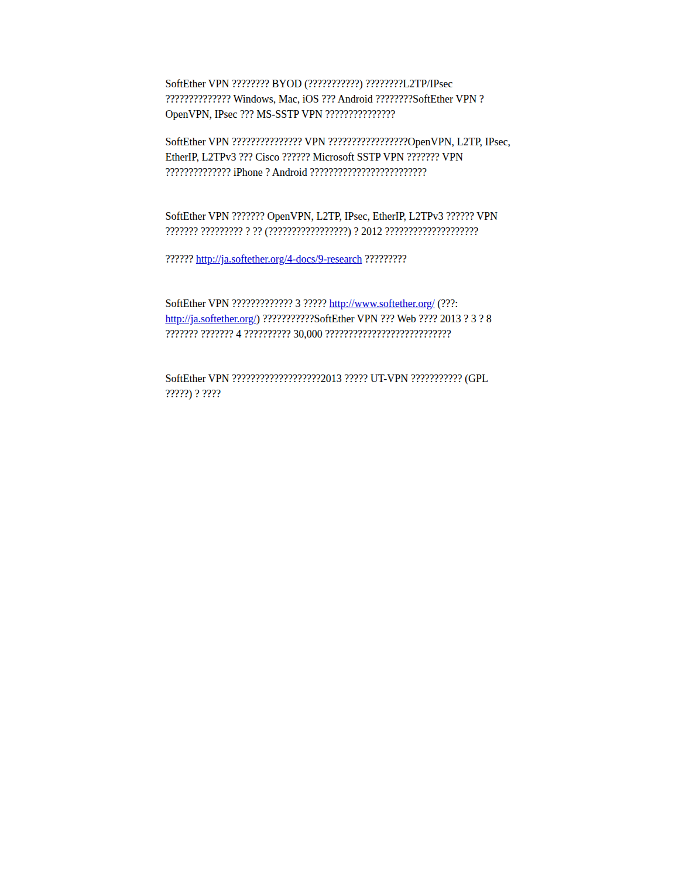SoftEther VPN ???????? BYOD (???????????) ????????L2TP/IPsec ?????????????? Windows, Mac, iOS ??? Android ????????SoftEther VPN ? OpenVPN, IPsec ??? MS-SSTP VPN ???????????????
SoftEther VPN ??????????????? VPN ?????????????????OpenVPN, L2TP, IPsec, EtherIP, L2TPv3 ??? Cisco ?????? Microsoft SSTP VPN ??????? VPN ?????????????? iPhone ? Android ?????????????????????????
SoftEther VPN ??????? OpenVPN, L2TP, IPsec, EtherIP, L2TPv3 ?????? VPN ??????? ????????? ? ?? (?????????????????) ? 2012 ????????????????????
?????? http://ja.softether.org/4-docs/9-research ?????????
SoftEther VPN ????????????? 3 ????? http://www.softether.org/ (???: http://ja.softether.org/) ???????????SoftEther VPN ??? Web ???? 2013 ? 3 ? 8 ??????? ??????? 4 ?????????? 30,000 ???????????????????????????
SoftEther VPN ???????????????????2013 ????? UT-VPN ??????????? (GPL ?????) ? ????